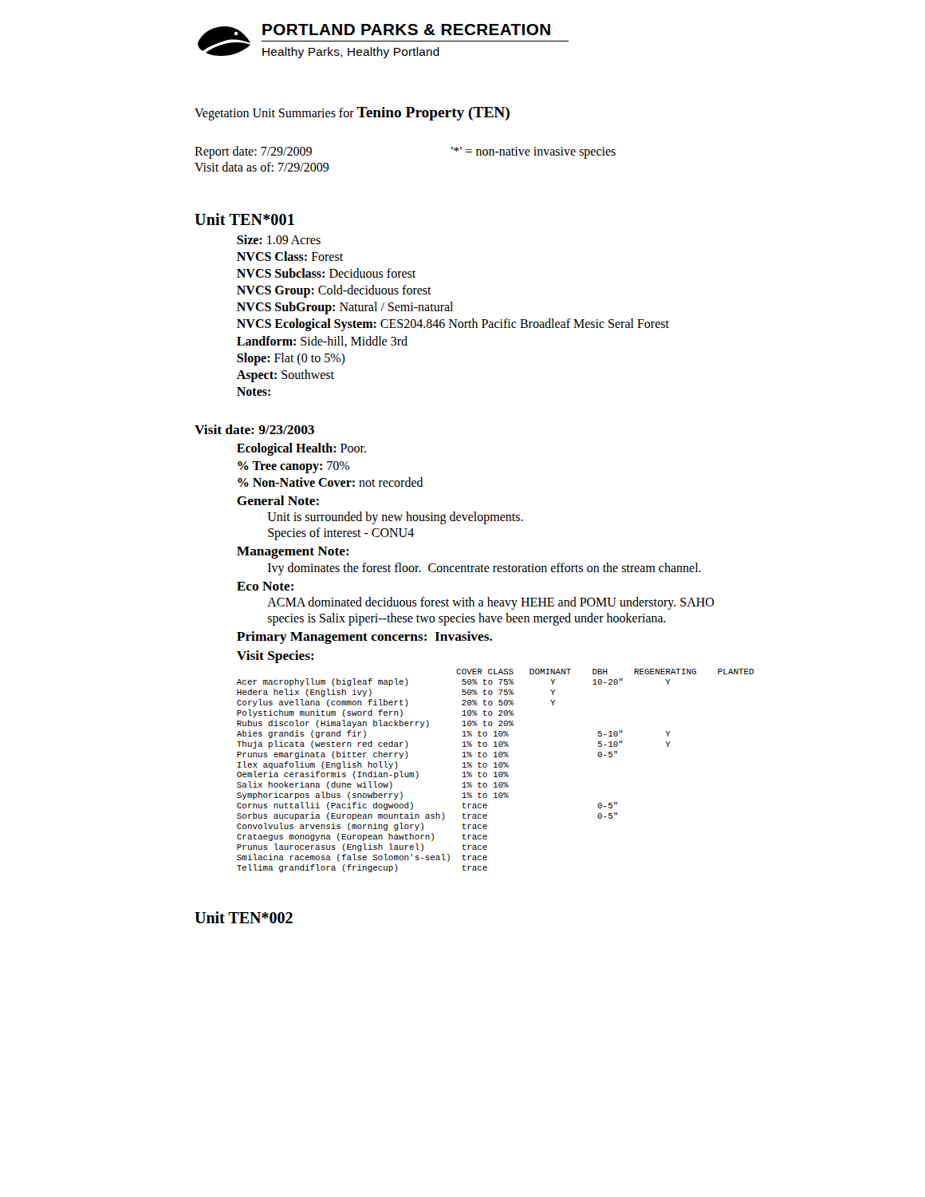PORTLAND PARKS & RECREATION
Healthy Parks, Healthy Portland
Vegetation Unit Summaries for Tenino Property (TEN)
Report date: 7/29/2009
Visit data as of: 7/29/2009
'*' = non-native invasive species
Unit TEN*001
Size: 1.09 Acres
NVCS Class: Forest
NVCS Subclass: Deciduous forest
NVCS Group: Cold-deciduous forest
NVCS SubGroup: Natural / Semi-natural
NVCS Ecological System: CES204.846 North Pacific Broadleaf Mesic Seral Forest
Landform: Side-hill, Middle 3rd
Slope: Flat (0 to 5%)
Aspect: Southwest
Notes:
Visit date: 9/23/2003
Ecological Health: Poor.
% Tree canopy: 70%
% Non-Native Cover: not recorded
General Note:
Unit is surrounded by new housing developments.
Species of interest - CONU4
Management Note:
Ivy dominates the forest floor. Concentrate restoration efforts on the stream channel.
Eco Note:
ACMA dominated deciduous forest with a heavy HEHE and POMU understory. SAHO species is Salix piperi--these two species have been merged under hookeriana.
Primary Management concerns: Invasives.
Visit Species:
                                          COVER CLASS   DOMINANT    DBH     REGENERATING    PLANTED
Acer macrophyllum (bigleaf maple)          50% to 75%       Y       10-20"        Y
Hedera helix (English ivy)                 50% to 75%       Y
Corylus avellana (common filbert)          20% to 50%       Y
Polystichum munitum (sword fern)           10% to 20%
Rubus discolor (Himalayan blackberry)      10% to 20%
Abies grandis (grand fir)                  1% to 10%                 5-10"        Y
Thuja plicata (western red cedar)          1% to 10%                 5-10"        Y
Prunus emarginata (bitter cherry)          1% to 10%                 0-5"
Ilex aquafolium (English holly)            1% to 10%
Oemleria cerasiformis (Indian-plum)        1% to 10%
Salix hookeriana (dune willow)             1% to 10%
Symphoricarpos albus (snowberry)           1% to 10%
Cornus nuttallii (Pacific dogwood)         trace                     0-5"
Sorbus aucuparia (European mountain ash)   trace                     0-5"
Convolvulus arvensis (morning glory)       trace
Crataegus monogyna (European hawthorn)     trace
Prunus laurocerasus (English laurel)       trace
Smilacina racemosa (false Solomon's-seal)  trace
Tellima grandiflora (fringecup)            trace
Unit TEN*002